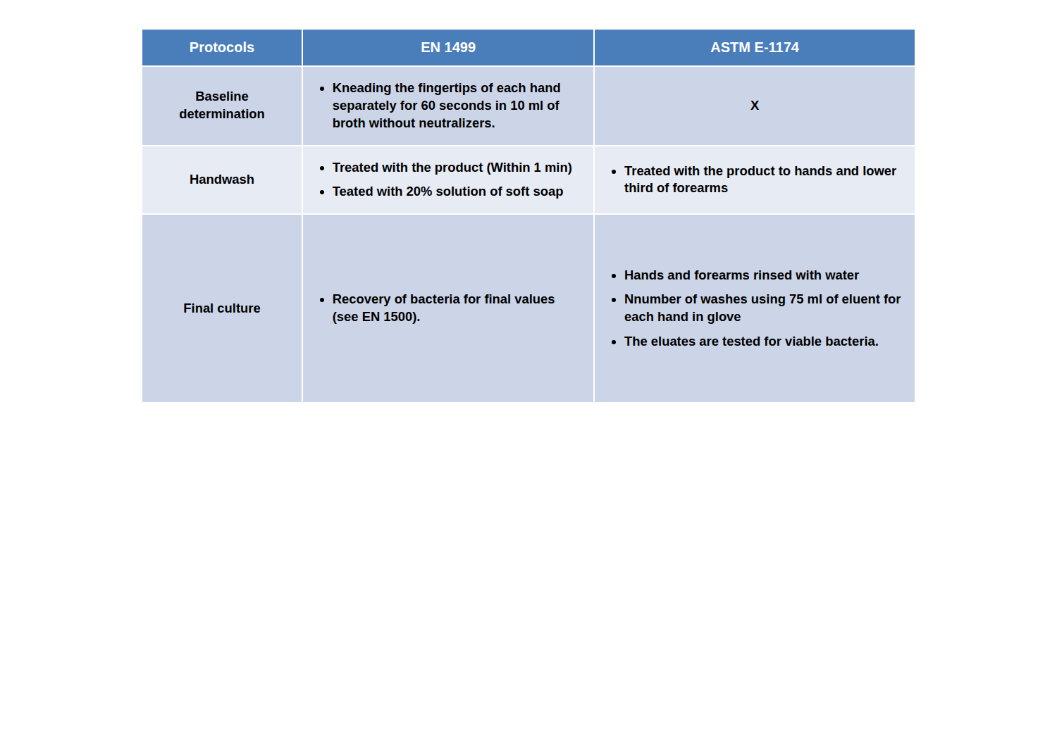| Protocols | EN 1499 | ASTM E-1174 |
| --- | --- | --- |
| Baseline determination | Kneading the fingertips of each hand separately for 60 seconds in 10 ml of broth without neutralizers. | X |
| Handwash | Treated with the product (Within 1 min) Teated with 20% solution of soft soap | Treated with the product to hands and lower third of forearms |
| Final culture | Recovery of bacteria for final values (see EN 1500). | Hands and forearms rinsed with water Nnumber of washes using 75 ml of eluent for each hand in glove The eluates are tested for viable bacteria. |